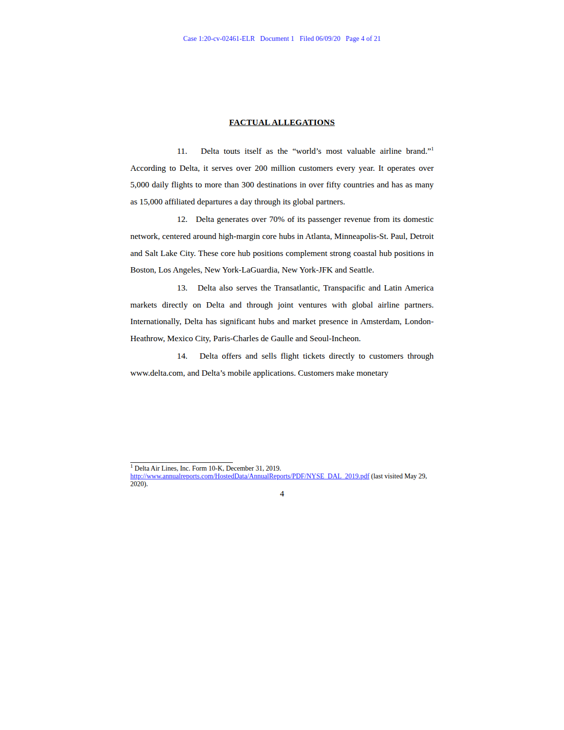Case 1:20-cv-02461-ELR Document 1 Filed 06/09/20 Page 4 of 21
FACTUAL ALLEGATIONS
11. Delta touts itself as the “world’s most valuable airline brand.”1 According to Delta, it serves over 200 million customers every year. It operates over 5,000 daily flights to more than 300 destinations in over fifty countries and has as many as 15,000 affiliated departures a day through its global partners.
12. Delta generates over 70% of its passenger revenue from its domestic network, centered around high-margin core hubs in Atlanta, Minneapolis-St. Paul, Detroit and Salt Lake City. These core hub positions complement strong coastal hub positions in Boston, Los Angeles, New York-LaGuardia, New York-JFK and Seattle.
13. Delta also serves the Transatlantic, Transpacific and Latin America markets directly on Delta and through joint ventures with global airline partners. Internationally, Delta has significant hubs and market presence in Amsterdam, London-Heathrow, Mexico City, Paris-Charles de Gaulle and Seoul-Incheon.
14. Delta offers and sells flight tickets directly to customers through www.delta.com, and Delta’s mobile applications. Customers make monetary
1 Delta Air Lines, Inc. Form 10-K, December 31, 2019.
http://www.annualreports.com/HostedData/AnnualReports/PDF/NYSE_DAL_2019.pdf (last visited May 29, 2020).
4